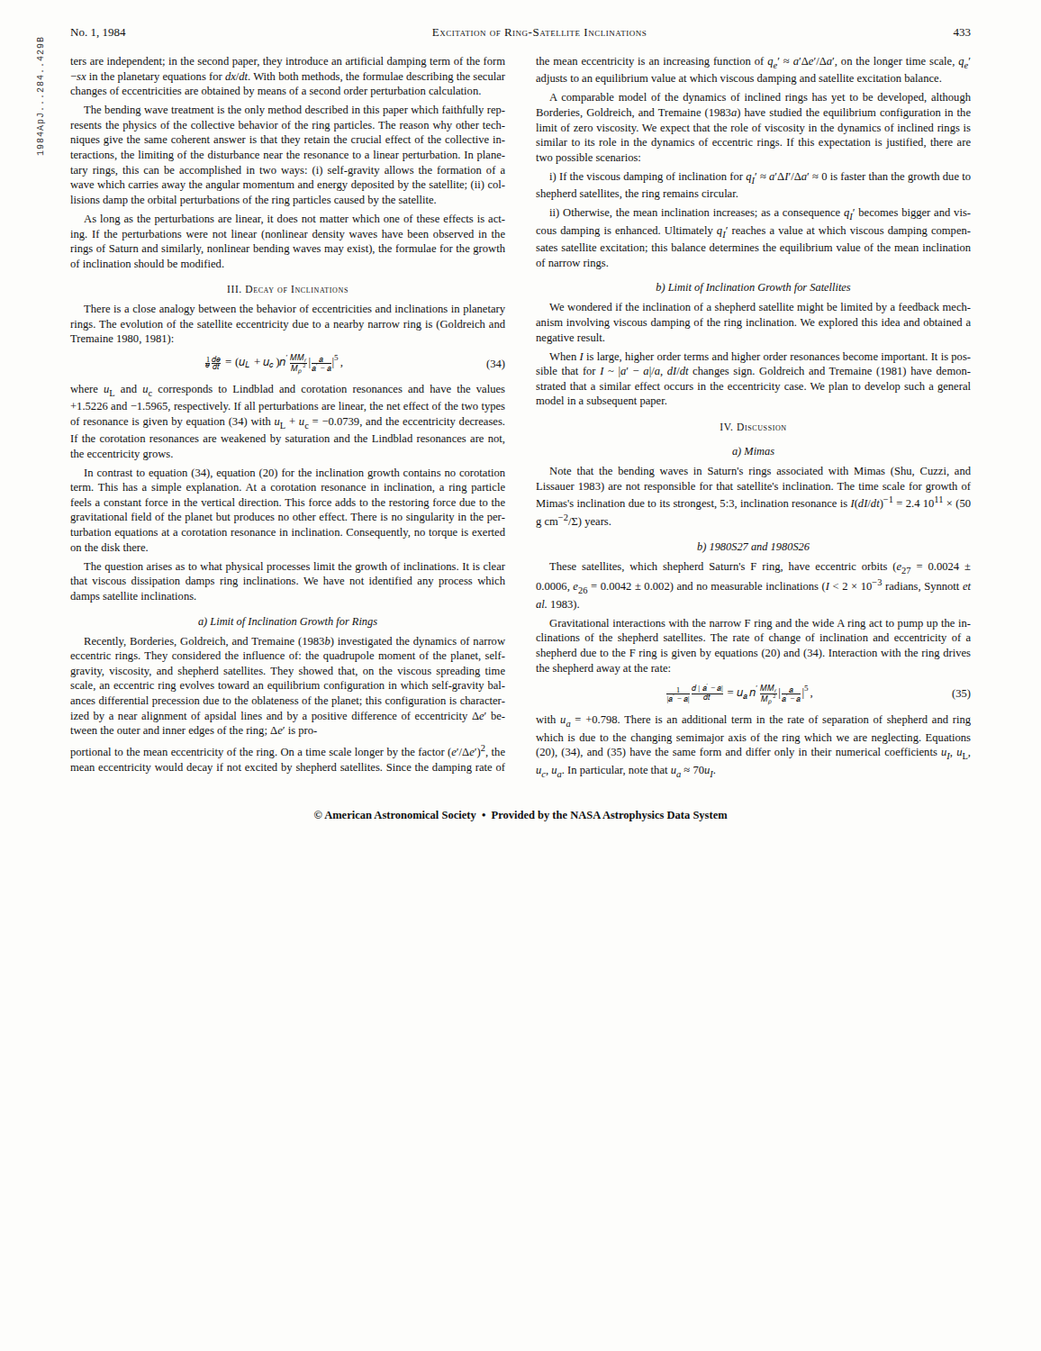1984ApJ...284..429B
No. 1, 1984
Excitation of Ring-Satellite Inclinations
433
ters are independent; in the second paper, they introduce an artificial damping term of the form −sx in the planetary equations for dx/dt. With both methods, the formulae describing the secular changes of eccentricities are obtained by means of a second order perturbation calculation.
The bending wave treatment is the only method described in this paper which faithfully represents the physics of the collective behavior of the ring particles. The reason why other techniques give the same coherent answer is that they retain the crucial effect of the collective interactions, the limiting of the disturbance near the resonance to a linear perturbation. In planetary rings, this can be accomplished in two ways: (i) self-gravity allows the formation of a wave which carries away the angular momentum and energy deposited by the satellite; (ii) collisions damp the orbital perturbations of the ring particles caused by the satellite.
As long as the perturbations are linear, it does not matter which one of these effects is acting. If the perturbations were not linear (nonlinear density waves have been observed in the rings of Saturn and similarly, nonlinear bending waves may exist), the formulae for the growth of inclination should be modified.
III. Decay of Inclinations
There is a close analogy between the behavior of eccentricities and inclinations in planetary rings. The evolution of the satellite eccentricity due to a nearby narrow ring is (Goldreich and Tremaine 1980, 1981):
1e dedt = (uL+uc) n′ MMrMp2 |aa′−a| 5 , (34)
where uL and uc corresponds to Lindblad and corotation resonances and have the values +1.5226 and −1.5965, respectively. If all perturbations are linear, the net effect of the two types of resonance is given by equation (34) with uL + uc = −0.0739, and the eccentricity decreases. If the corotation resonances are weakened by saturation and the Lindblad resonances are not, the eccentricity grows.
In contrast to equation (34), equation (20) for the inclination growth contains no corotation term. This has a simple explanation. At a corotation resonance in inclination, a ring particle feels a constant force in the vertical direction. This force adds to the restoring force due to the gravitational field of the planet but produces no other effect. There is no singularity in the perturbation equations at a corotation resonance in inclination. Consequently, no torque is exerted on the disk there.
The question arises as to what physical processes limit the growth of inclinations. It is clear that viscous dissipation damps ring inclinations. We have not identified any process which damps satellite inclinations.
a) Limit of Inclination Growth for Rings
Recently, Borderies, Goldreich, and Tremaine (1983b) investigated the dynamics of narrow eccentric rings. They considered the influence of: the quadrupole moment of the planet, self-gravity, viscosity, and shepherd satellites. They showed that, on the viscous spreading time scale, an eccentric ring evolves toward an equilibrium configuration in which self-gravity balances differential precession due to the oblateness of the planet; this configuration is characterized by a near alignment of apsidal lines and by a positive difference of eccentricity Δe′ between the outer and inner edges of the ring; Δe′ is pro-
portional to the mean eccentricity of the ring. On a time scale longer by the factor (e′/Δe′)2, the mean eccentricity would decay if not excited by shepherd satellites. Since the damping rate of the mean eccentricity is an increasing function of qe′ ≈ a′Δe′/Δa′, on the longer time scale, qe′ adjusts to an equilibrium value at which viscous damping and satellite excitation balance.
A comparable model of the dynamics of inclined rings has yet to be developed, although Borderies, Goldreich, and Tremaine (1983a) have studied the equilibrium configuration in the limit of zero viscosity. We expect that the role of viscosity in the dynamics of inclined rings is similar to its role in the dynamics of eccentric rings. If this expectation is justified, there are two possible scenarios:
i) If the viscous damping of inclination for qI′ ≈ a′ΔI′/Δa′ ≈ 0 is faster than the growth due to shepherd satellites, the ring remains circular.
ii) Otherwise, the mean inclination increases; as a consequence qI′ becomes bigger and viscous damping is enhanced. Ultimately qI′ reaches a value at which viscous damping compensates satellite excitation; this balance determines the equilibrium value of the mean inclination of narrow rings.
b) Limit of Inclination Growth for Satellites
We wondered if the inclination of a shepherd satellite might be limited by a feedback mechanism involving viscous damping of the ring inclination. We explored this idea and obtained a negative result.
When I is large, higher order terms and higher order resonances become important. It is possible that for I ~ |a′ − a|/a, dI/dt changes sign. Goldreich and Tremaine (1981) have demonstrated that a similar effect occurs in the eccentricity case. We plan to develop such a general model in a subsequent paper.
IV. Discussion
a) Mimas
Note that the bending waves in Saturn's rings associated with Mimas (Shu, Cuzzi, and Lissauer 1983) are not responsible for that satellite's inclination. The time scale for growth of Mimas's inclination due to its strongest, 5:3, inclination resonance is I(dI/dt)−1 = 2.4 1011 × (50 g cm−2/Σ) years.
b) 1980S27 and 1980S26
These satellites, which shepherd Saturn's F ring, have eccentric orbits (e27 = 0.0024 ± 0.0006, e26 = 0.0042 ± 0.002) and no measurable inclinations (I < 2 × 10−3 radians, Synnott et al. 1983).
Gravitational interactions with the narrow F ring and the wide A ring act to pump up the inclinations of the shepherd satellites. The rate of change of inclination and eccentricity of a shepherd due to the F ring is given by equations (20) and (34). Interaction with the ring drives the shepherd away at the rate:
1 |a′−a| d|a′−a| dt = ua n′ MMrMp2 |aa′−a| 5 , (35)
with ua = +0.798. There is an additional term in the rate of separation of shepherd and ring which is due to the changing semimajor axis of the ring which we are neglecting. Equations (20), (34), and (35) have the same form and differ only in their numerical coefficients uI, uL, uc, ua. In particular, note that ua ≈ 70uI.
© American Astronomical Society • Provided by the NASA Astrophysics Data System